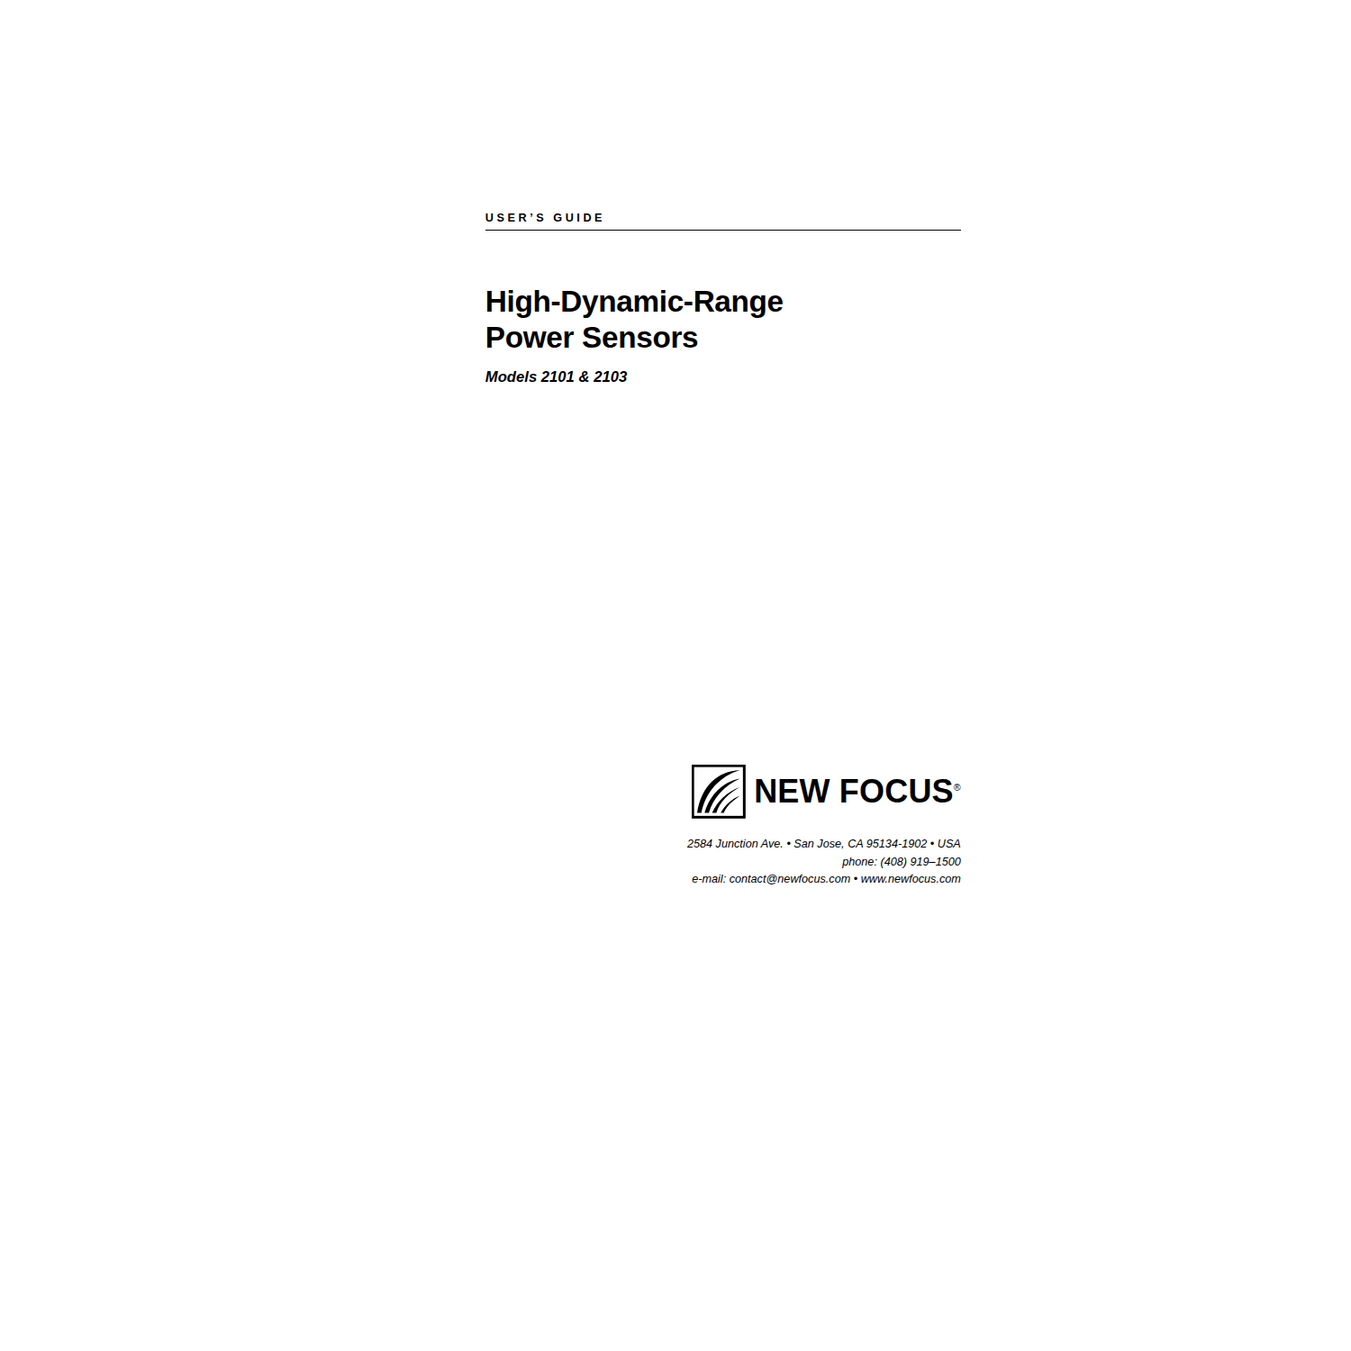User’s Guide
High-Dynamic-Range
Power Sensors
Models 2101 & 2103
NEW FOCUS®
2584 Junction Ave. • San Jose, CA 95134-1902 • USA
phone: (408) 919–1500
e-mail: contact@newfocus.com • www.newfocus.com